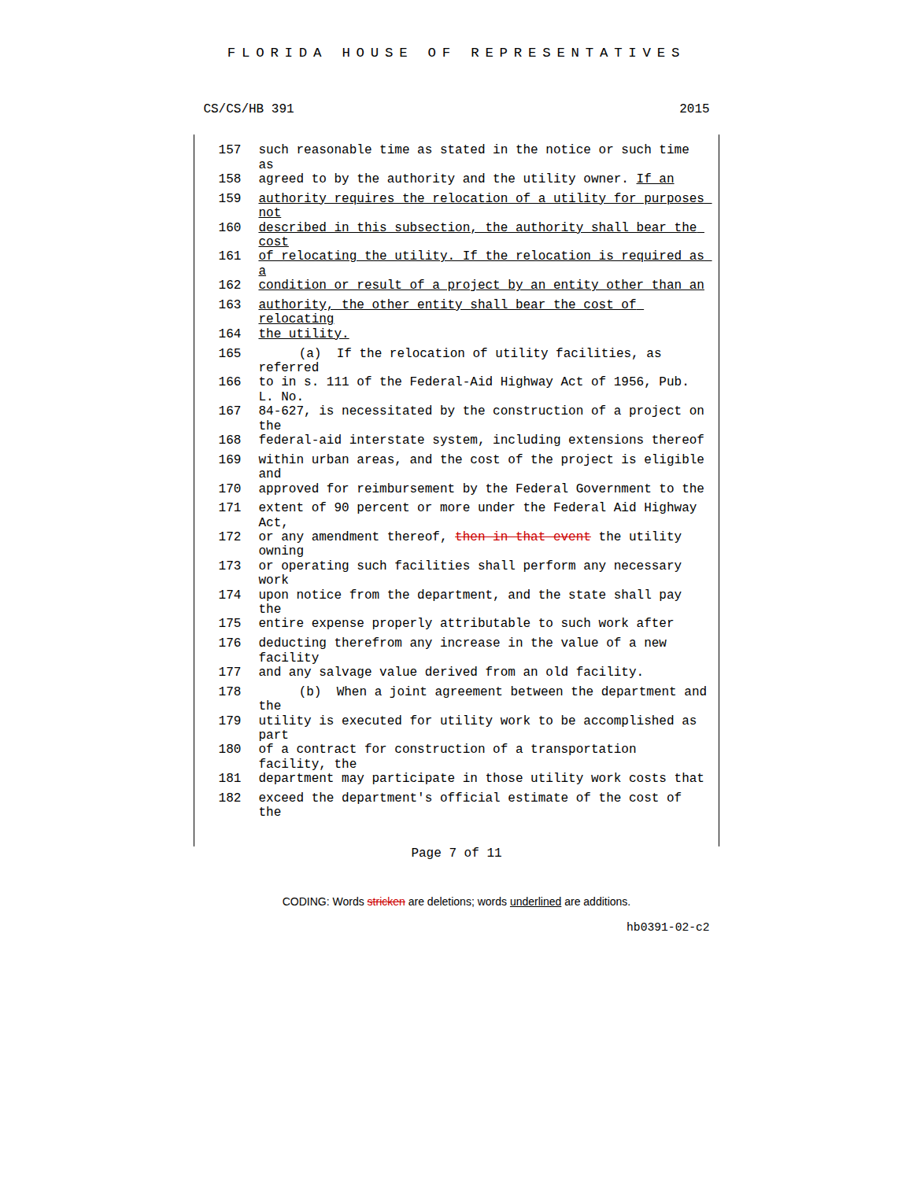FLORIDA HOUSE OF REPRESENTATIVES
CS/CS/HB 391 2015
such reasonable time as stated in the notice or such time as
agreed to by the authority and the utility owner. If an
authority requires the relocation of a utility for purposes not
described in this subsection, the authority shall bear the cost
of relocating the utility. If the relocation is required as a
condition or result of a project by an entity other than an
authority, the other entity shall bear the cost of relocating
the utility.
(a) If the relocation of utility facilities, as referred
to in s. 111 of the Federal-Aid Highway Act of 1956, Pub. L. No.
84-627, is necessitated by the construction of a project on the
federal-aid interstate system, including extensions thereof
within urban areas, and the cost of the project is eligible and
approved for reimbursement by the Federal Government to the
extent of 90 percent or more under the Federal Aid Highway Act,
or any amendment thereof, then in that event the utility owning
or operating such facilities shall perform any necessary work
upon notice from the department, and the state shall pay the
entire expense properly attributable to such work after
deducting therefrom any increase in the value of a new facility
and any salvage value derived from an old facility.
(b) When a joint agreement between the department and the
utility is executed for utility work to be accomplished as part
of a contract for construction of a transportation facility, the
department may participate in those utility work costs that
exceed the department's official estimate of the cost of the
Page 7 of 11
CODING: Words stricken are deletions; words underlined are additions.
hb0391-02-c2